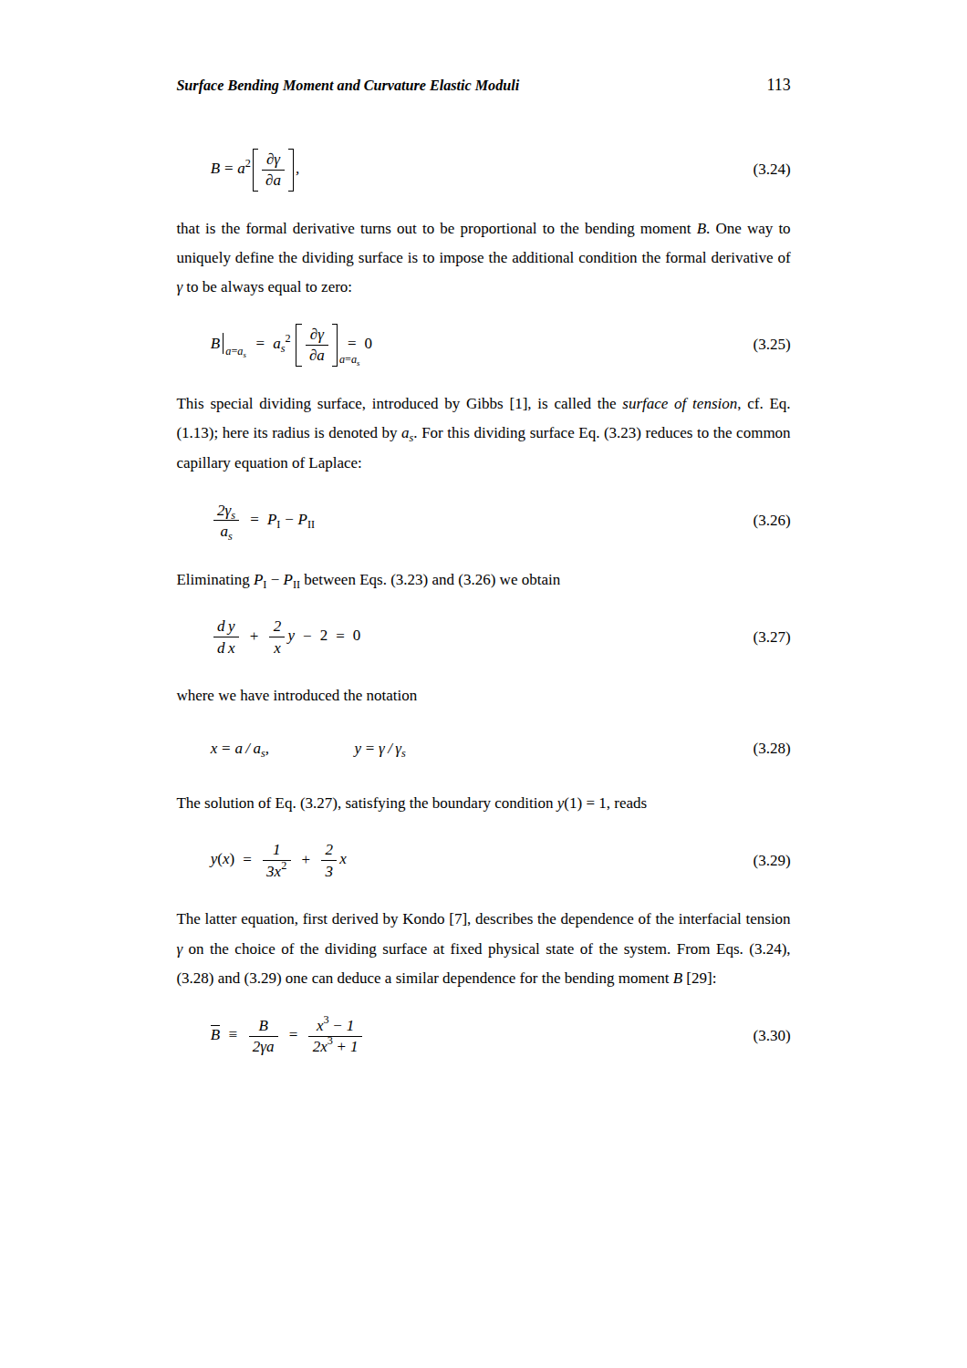Surface Bending Moment and Curvature Elastic Moduli 113
B=a2∂γ∂a, (3.24)
that is the formal derivative turns out to be proportional to the bending moment B. One way to uniquely define the dividing surface is to impose the additional condition the formal derivative of γ to be always equal to zero:
B a=as = as2 ∂γ∂a a=as = 0 (3.25)
This special dividing surface, introduced by Gibbs [1], is called the surface of tension, cf. Eq. (1.13); here its radius is denoted by as. For this dividing surface Eq. (3.23) reduces to the common capillary equation of Laplace:
2γs as = PI−PII (3.26)
Eliminating PI − PII between Eqs. (3.23) and (3.26) we obtain
d y d x + 2 x y − 2 = 0 (3.27)
where we have introduced the notation
x=a / as, y=γ / γs (3.28)
The solution of Eq. (3.27), satisfying the boundary condition y(1) = 1, reads
y(x) = 13x2 + 23 x (3.29)
The latter equation, first derived by Kondo [7], describes the dependence of the interfacial tension γ on the choice of the dividing surface at fixed physical state of the system. From Eqs. (3.24), (3.28) and (3.29) one can deduce a similar dependence for the bending moment B [29]:
B ≡ B 2γa = x3−12x3+1 (3.30)